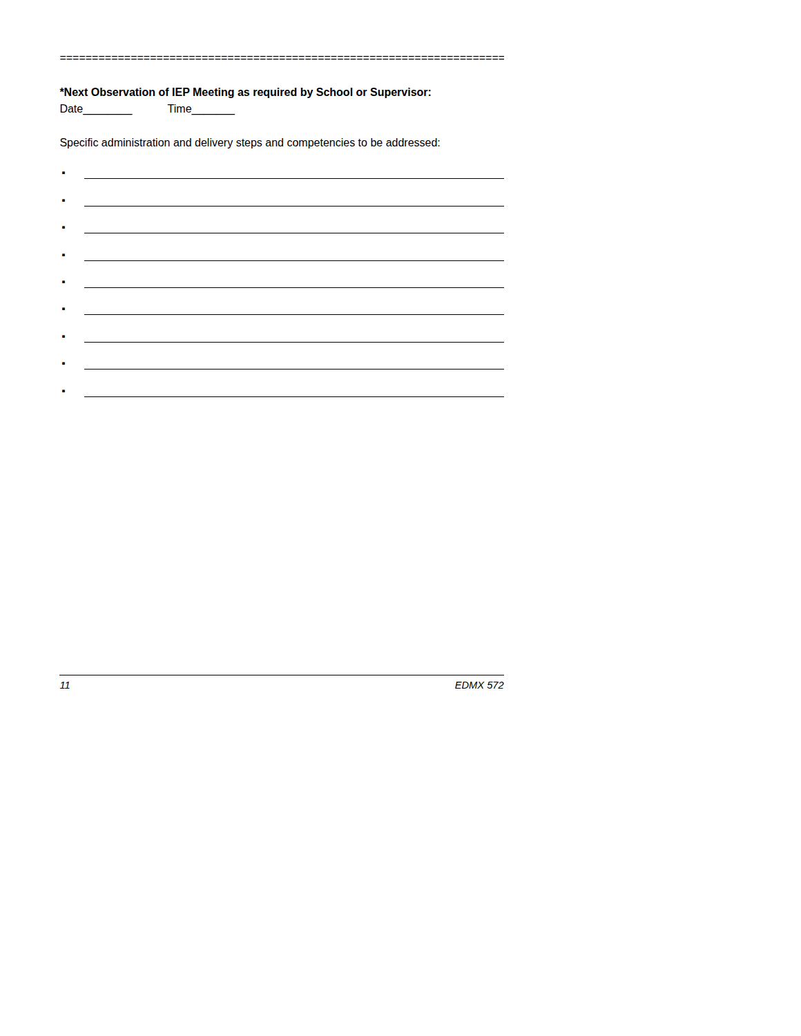=====================================================================================
*Next Observation of IEP Meeting as required by School or Supervisor: Date________ Time_______
Specific administration and delivery steps and competencies to be addressed:
11 EDMX 572